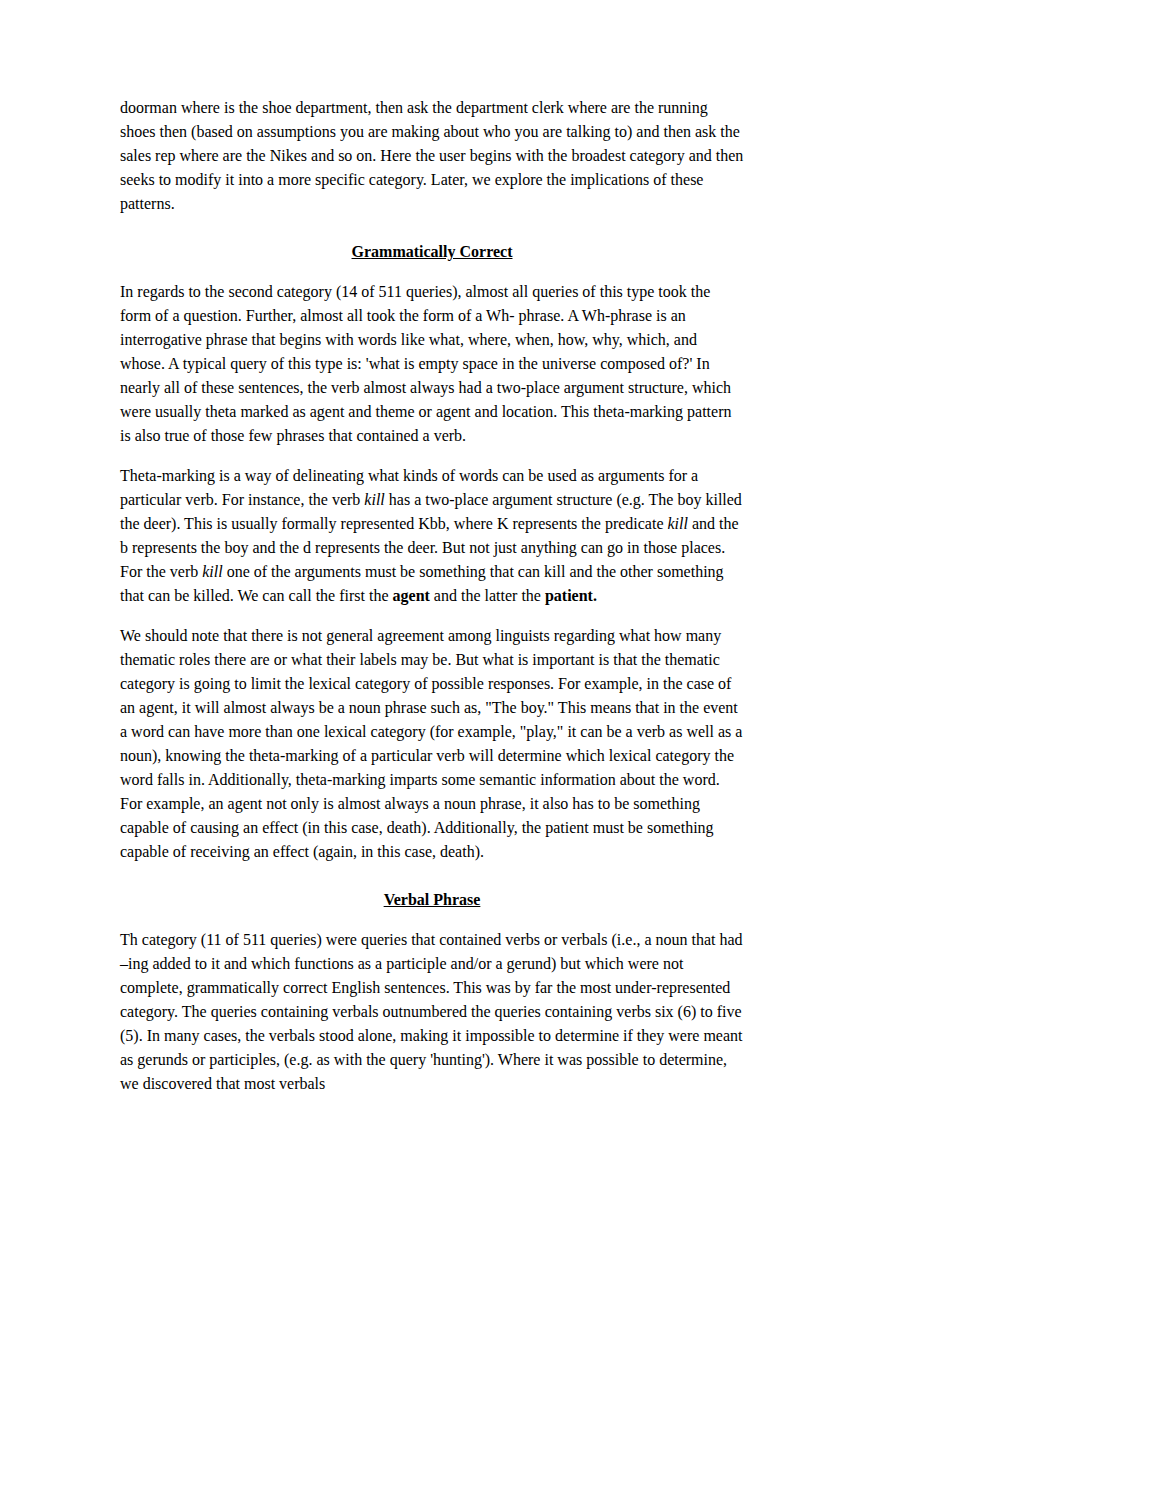doorman where is the shoe department, then ask the department clerk where are the running shoes then (based on assumptions you are making about who you are talking to) and then ask the sales rep where are the Nikes and so on. Here the user begins with the broadest category and then seeks to modify it into a more specific category. Later, we explore the implications of these patterns.
Grammatically Correct
In regards to the second category (14 of 511 queries), almost all queries of this type took the form of a question. Further, almost all took the form of a Wh- phrase. A Wh-phrase is an interrogative phrase that begins with words like what, where, when, how, why, which, and whose. A typical query of this type is: 'what is empty space in the universe composed of?' In nearly all of these sentences, the verb almost always had a two-place argument structure, which were usually theta marked as agent and theme or agent and location. This theta-marking pattern is also true of those few phrases that contained a verb.
Theta-marking is a way of delineating what kinds of words can be used as arguments for a particular verb. For instance, the verb kill has a two-place argument structure (e.g. The boy killed the deer). This is usually formally represented Kbb, where K represents the predicate kill and the b represents the boy and the d represents the deer. But not just anything can go in those places. For the verb kill one of the arguments must be something that can kill and the other something that can be killed. We can call the first the agent and the latter the patient.
We should note that there is not general agreement among linguists regarding what how many thematic roles there are or what their labels may be. But what is important is that the thematic category is going to limit the lexical category of possible responses. For example, in the case of an agent, it will almost always be a noun phrase such as, "The boy." This means that in the event a word can have more than one lexical category (for example, "play," it can be a verb as well as a noun), knowing the theta-marking of a particular verb will determine which lexical category the word falls in. Additionally, theta-marking imparts some semantic information about the word. For example, an agent not only is almost always a noun phrase, it also has to be something capable of causing an effect (in this case, death). Additionally, the patient must be something capable of receiving an effect (again, in this case, death).
Verbal Phrase
Th category (11 of 511 queries) were queries that contained verbs or verbals (i.e., a noun that had –ing added to it and which functions as a participle and/or a gerund) but which were not complete, grammatically correct English sentences. This was by far the most under-represented category. The queries containing verbals outnumbered the queries containing verbs six (6) to five (5). In many cases, the verbals stood alone, making it impossible to determine if they were meant as gerunds or participles, (e.g. as with the query 'hunting'). Where it was possible to determine, we discovered that most verbals